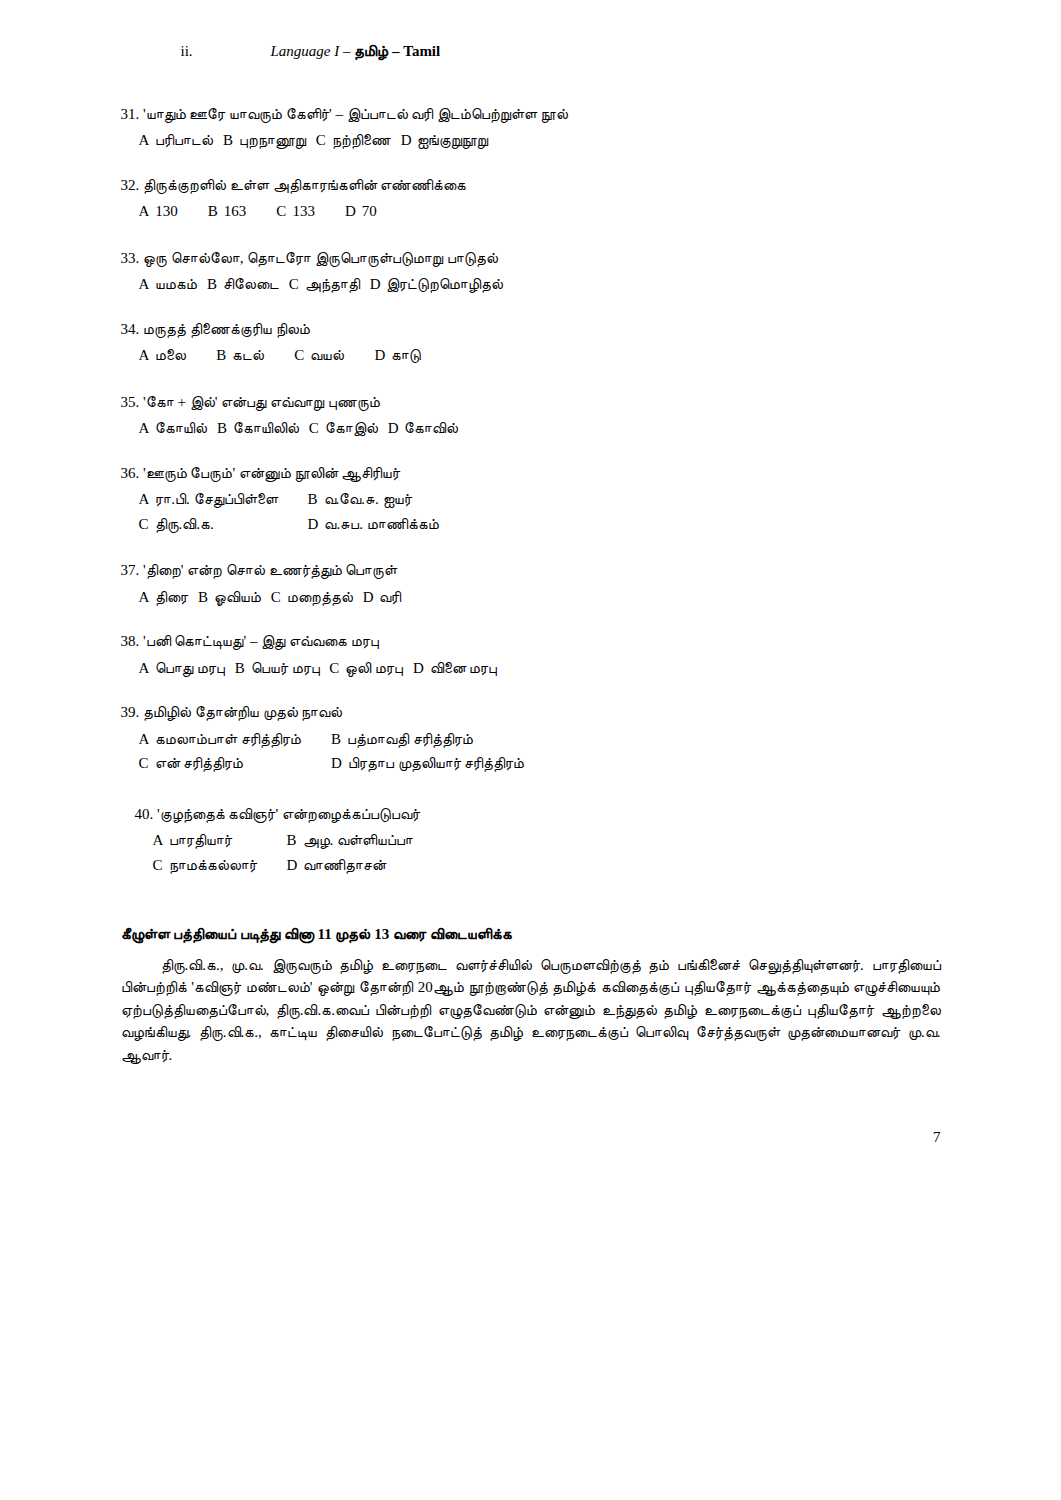ii. Language I – தமிழ் – Tamil
31. 'யாதும் ஊரே யாவரும் கேளிர்' – இப்பாடல் வரி இடம்பெற்றுள்ள நூல் Aபரிபாடல் Bபுறநானூறு Cநற்றிணை Dஐங்குறுநூறு
32. திருக்குறளில் உள்ள அதிகாரங்களின் எண்ணிக்கை
| A 130 | B 163 | C 133 | D 70 |
33. ஒரு சொல்லோ, தொடரோ இருபொருள்படுமாறு பாடுதல் Aயமகம் Bசிலேடை Cஅந்தாதி Dஇரட்டுறமொழிதல்
34. மருதத் திணைக்குரிய நிலம்
| A மலை | B கடல் | C வயல் | D காடு |
35. 'கோ + இல்' என்பது எவ்வாறு புணரும் Aகோயில் Bகோயிலில் Cகோஇல் Dகோவில்
36. 'ஊரும் பேரும்' என்னும் நூலின் ஆசிரியர்
| A ரா.பி. சேதுப்பிள்ளை | B வ.வே.சு. ஐயர் |
| C திரு.வி.க. | D வ.சுப. மாணிக்கம் |
37. 'திறை' என்ற சொல் உணர்த்தும் பொருள் Aதிரை Bஓவியம் Cமறைத்தல் Dவரி
38. 'பனி கொட்டியது' – இது எவ்வகை மரபு Aபொது மரபு Bபெயர் மரபு Cஒலி மரபு Dவினை மரபு
39. தமிழில் தோன்றிய முதல் நாவல்
| A கமலாம்பாள் சரித்திரம் | B பத்மாவதி சரித்திரம் |
| C என் சரித்திரம் | D பிரதாப முதலியார் சரித்திரம் |
40. 'குழந்தைக் கவிஞர்' என்றழைக்கப்படுபவர்
| A பாரதியார் | B அழ. வள்ளியப்பா |
| C நாமக்கல்லார் | D வாணிதாசன் |
கீழுள்ள பத்தியைப் படித்து வினா 11 முதல் 13 வரை விடையளிக்க
திரு.வி.க., மு.வ. இருவரும் தமிழ் உரைநடை வளர்ச்சியில் பெருமளவிற்குத் தம் பங்கினைச் செலுத்தியுள்ளனர். பாரதியைப் பின்பற்றிக் 'கவிஞர் மண்டலம்' ஒன்று தோன்றி 20ஆம் நூற்றாண்டுத் தமிழ்க் கவிதைக்குப் புதியதோர் ஆக்கத்தையும் எழுச்சியையும் ஏற்படுத்தியதைப்போல், திரு.வி.க.வைப் பின்பற்றி எழுதவேண்டும் என்னும் உந்துதல் தமிழ் உரைநடைக்குப் புதியதோர் ஆற்றலை வழங்கியது. திரு.வி.க., காட்டிய திசையில் நடைபோட்டுத் தமிழ் உரைநடைக்குப் பொலிவு சேர்த்தவருள் முதன்மையானவர் மு.வ. ஆவார்.
7